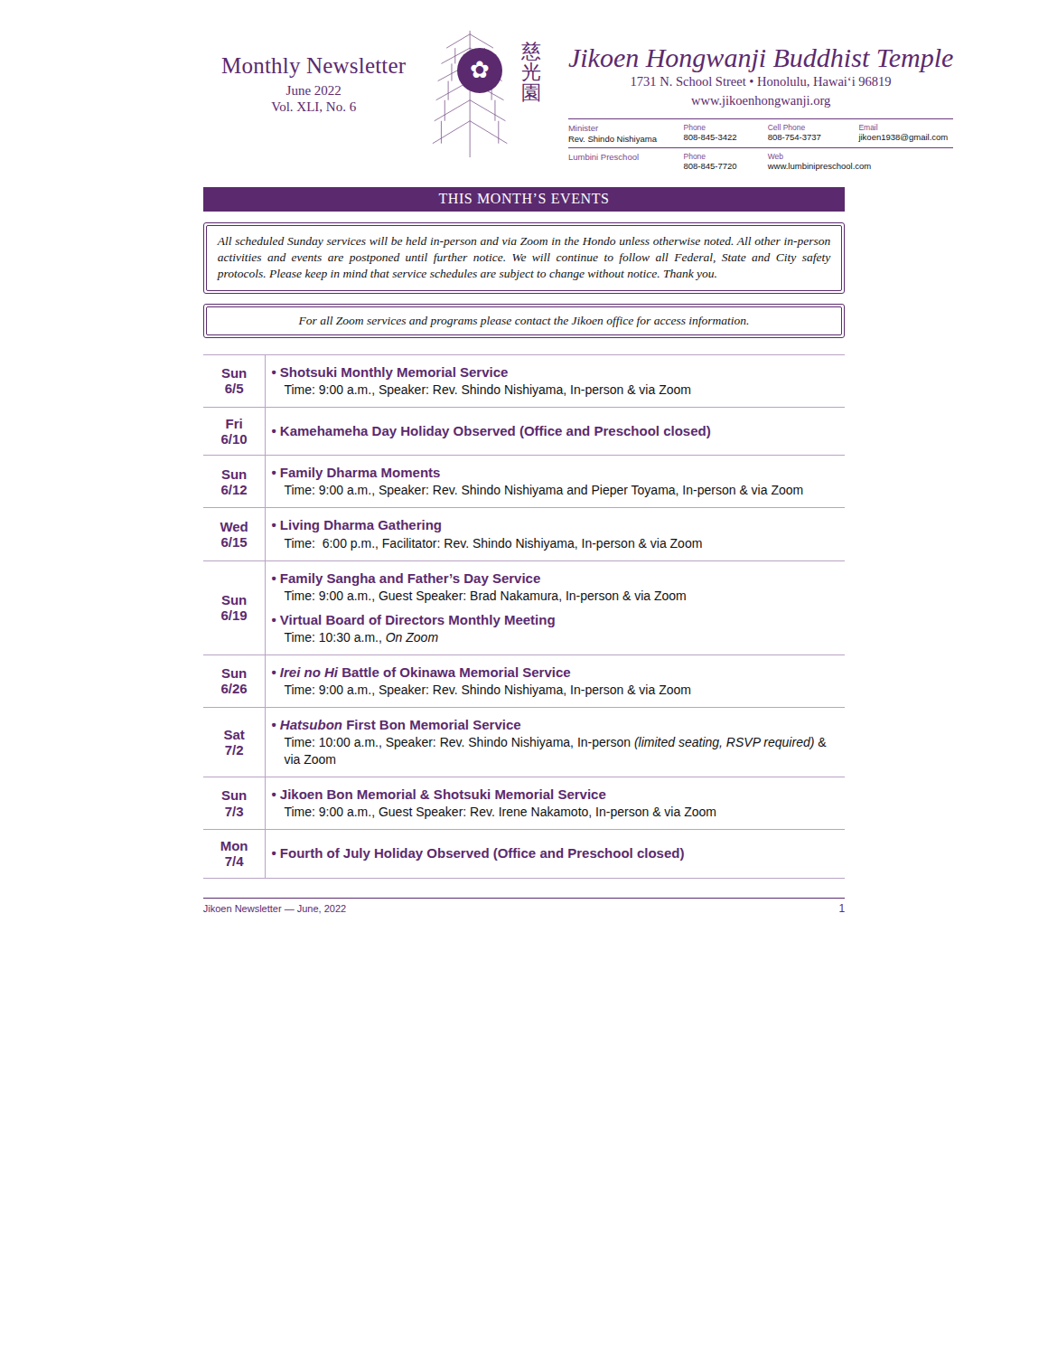Monthly Newsletter
June 2022
Vol. XLI, No. 6
✿
慈
光
園
Jikoen Hongwanji Buddhist Temple
1731 N. School Street • Honolulu, Hawaiʻi 96819
www.jikoenhongwanji.org
| Minister Rev. Shindo Nishiyama | Phone 808-845-3422 | Cell Phone 808-754-3737 | Email jikoen1938@gmail.com |
| Lumbini Preschool | Phone 808-845-7720 | Web www.lumbinipreschool.com |
THIS MONTH’S EVENTS
All scheduled Sunday services will be held in-person and via Zoom in the Hondo unless otherwise noted. All other in-person activities and events are postponed until further notice. We will continue to follow all Federal, State and City safety protocols. Please keep in mind that service schedules are subject to change without notice. Thank you.
For all Zoom services and programs please contact the Jikoen office for access information.
| Sun 6/5 | • Shotsuki Monthly Memorial Service Time: 9:00 a.m., Speaker: Rev. Shindo Nishiyama, In-person & via Zoom |
| Fri 6/10 | • Kamehameha Day Holiday Observed (Office and Preschool closed) |
| Sun 6/12 | • Family Dharma Moments Time: 9:00 a.m., Speaker: Rev. Shindo Nishiyama and Pieper Toyama, In-person & via Zoom |
| Wed 6/15 | • Living Dharma Gathering Time: 6:00 p.m., Facilitator: Rev. Shindo Nishiyama, In-person & via Zoom |
| Sun 6/19 | • Family Sangha and Father’s Day Service Time: 9:00 a.m., Guest Speaker: Brad Nakamura, In-person & via Zoom • Virtual Board of Directors Monthly Meeting Time: 10:30 a.m., On Zoom |
| Sun 6/26 | • Irei no Hi Battle of Okinawa Memorial Service Time: 9:00 a.m., Speaker: Rev. Shindo Nishiyama, In-person & via Zoom |
| Sat 7/2 | • Hatsubon First Bon Memorial Service Time: 10:00 a.m., Speaker: Rev. Shindo Nishiyama, In-person (limited seating, RSVP required) & via Zoom |
| Sun 7/3 | • Jikoen Bon Memorial & Shotsuki Memorial Service Time: 9:00 a.m., Guest Speaker: Rev. Irene Nakamoto, In-person & via Zoom |
| Mon 7/4 | • Fourth of July Holiday Observed (Office and Preschool closed) |
Jikoen Newsletter — June, 2022
1